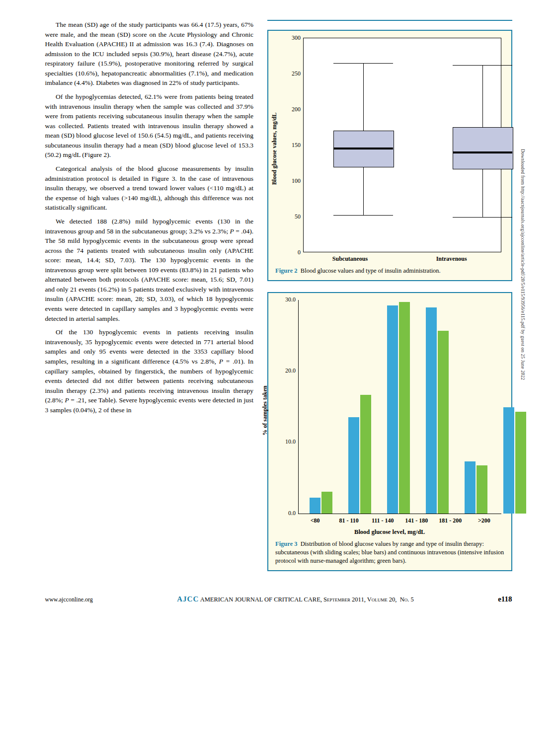The mean (SD) age of the study participants was 66.4 (17.5) years, 67% were male, and the mean (SD) score on the Acute Physiology and Chronic Health Evaluation (APACHE) II at admission was 16.3 (7.4). Diagnoses on admission to the ICU included sepsis (30.9%), heart disease (24.7%), acute respiratory failure (15.9%), postoperative monitoring referred by surgical specialties (10.6%), hepatopancreatic abnormalities (7.1%), and medication imbalance (4.4%). Diabetes was diagnosed in 22% of study participants.
Of the hypoglycemias detected, 62.1% were from patients being treated with intravenous insulin therapy when the sample was collected and 37.9% were from patients receiving subcutaneous insulin therapy when the sample was collected. Patients treated with intravenous insulin therapy showed a mean (SD) blood glucose level of 150.6 (54.5) mg/dL, and patients receiving subcutaneous insulin therapy had a mean (SD) blood glucose level of 153.3 (50.2) mg/dL (Figure 2).
Categorical analysis of the blood glucose measurements by insulin administration protocol is detailed in Figure 3. In the case of intravenous insulin therapy, we observed a trend toward lower values (<110 mg/dL) at the expense of high values (>140 mg/dL), although this difference was not statistically significant.
We detected 188 (2.8%) mild hypoglycemic events (130 in the intravenous group and 58 in the subcutaneous group; 3.2% vs 2.3%; P = .04). The 58 mild hypoglycemic events in the subcutaneous group were spread across the 74 patients treated with subcutaneous insulin only (APACHE score: mean, 14.4; SD, 7.03). The 130 hypoglycemic events in the intravenous group were split between 109 events (83.8%) in 21 patients who alternated between both protocols (APACHE score: mean, 15.6; SD, 7.01) and only 21 events (16.2%) in 5 patients treated exclusively with intravenous insulin (APACHE score: mean, 28; SD, 3.03), of which 18 hypoglycemic events were detected in capillary samples and 3 hypoglycemic events were detected in arterial samples.
Of the 130 hypoglycemic events in patients receiving insulin intravenously, 35 hypoglycemic events were detected in 771 arterial blood samples and only 95 events were detected in the 3353 capillary blood samples, resulting in a significant difference (4.5% vs 2.8%, P = .01). In capillary samples, obtained by fingerstick, the numbers of hypoglycemic events detected did not differ between patients receiving subcutaneous insulin therapy (2.3%) and patients receiving intravenous insulin therapy (2.8%; P = .21, see Table). Severe hypoglycemic events were detected in just 3 samples (0.04%), 2 of these in
Blood glucose values, mg/dL
300
250
200
150
100
50
0
Subcutaneous Intravenous
Figure 2 Blood glucose values and type of insulin administration.
% of samples taken
30.0
20.0
10.0
0.0
<80 81 - 110 111 - 140 141 - 180 181 - 200 >200
Blood glucose level, mg/dL
Figure 3 Distribution of blood glucose values by range and type of insulin therapy: subcutaneous (with sliding scales; blue bars) and continuous intravenous (intensive infusion protocol with nurse-managed algorithm; green bars).
Downloaded from http://aacnjournals.org/ajcconline/article-pdf/20/5/e115/93956/e115.pdf by guest on 25 June 2022
www.ajcconline.org
AJCC AMERICAN JOURNAL OF CRITICAL CARE, September 2011, Volume 20, No. 5
e118